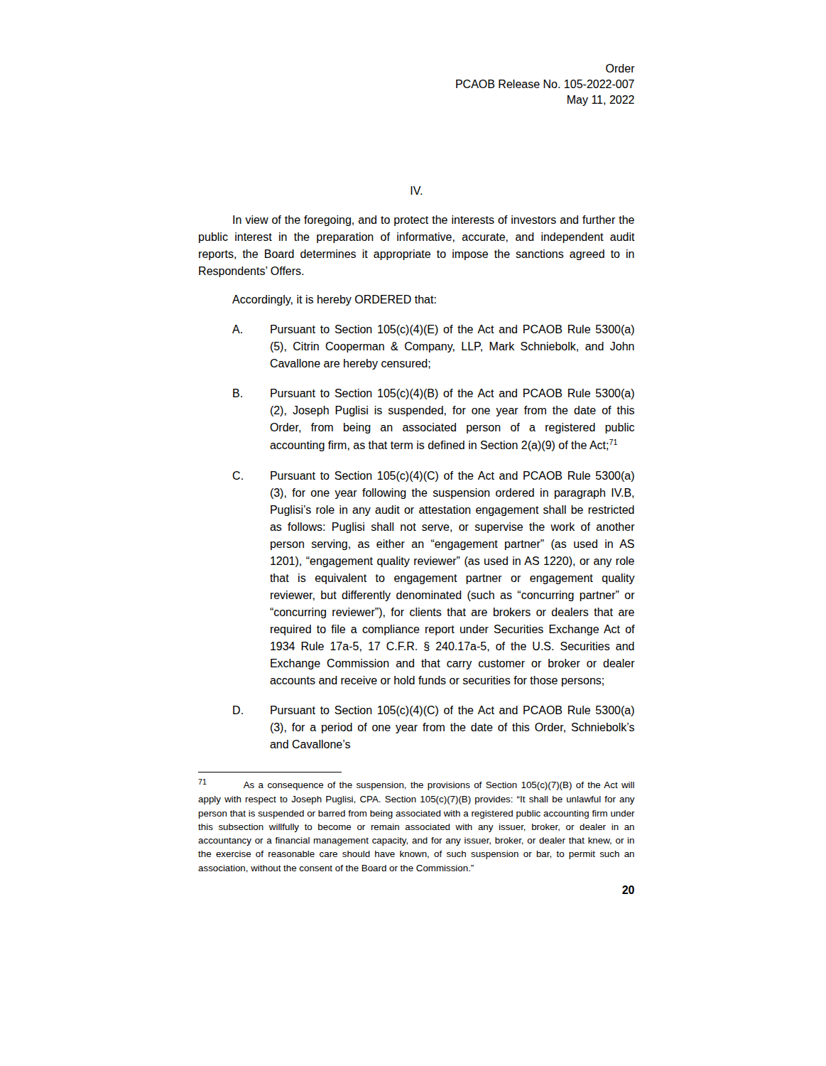Order
PCAOB Release No. 105-2022-007
May 11, 2022
IV.
In view of the foregoing, and to protect the interests of investors and further the public interest in the preparation of informative, accurate, and independent audit reports, the Board determines it appropriate to impose the sanctions agreed to in Respondents’ Offers.
Accordingly, it is hereby ORDERED that:
A. Pursuant to Section 105(c)(4)(E) of the Act and PCAOB Rule 5300(a)(5), Citrin Cooperman & Company, LLP, Mark Schniebolk, and John Cavallone are hereby censured;
B. Pursuant to Section 105(c)(4)(B) of the Act and PCAOB Rule 5300(a)(2), Joseph Puglisi is suspended, for one year from the date of this Order, from being an associated person of a registered public accounting firm, as that term is defined in Section 2(a)(9) of the Act;71
C. Pursuant to Section 105(c)(4)(C) of the Act and PCAOB Rule 5300(a)(3), for one year following the suspension ordered in paragraph IV.B, Puglisi’s role in any audit or attestation engagement shall be restricted as follows: Puglisi shall not serve, or supervise the work of another person serving, as either an “engagement partner” (as used in AS 1201), “engagement quality reviewer” (as used in AS 1220), or any role that is equivalent to engagement partner or engagement quality reviewer, but differently denominated (such as “concurring partner” or “concurring reviewer”), for clients that are brokers or dealers that are required to file a compliance report under Securities Exchange Act of 1934 Rule 17a-5, 17 C.F.R. § 240.17a-5, of the U.S. Securities and Exchange Commission and that carry customer or broker or dealer accounts and receive or hold funds or securities for those persons;
D. Pursuant to Section 105(c)(4)(C) of the Act and PCAOB Rule 5300(a)(3), for a period of one year from the date of this Order, Schniebolk’s and Cavallone’s
71 As a consequence of the suspension, the provisions of Section 105(c)(7)(B) of the Act will apply with respect to Joseph Puglisi, CPA. Section 105(c)(7)(B) provides: “It shall be unlawful for any person that is suspended or barred from being associated with a registered public accounting firm under this subsection willfully to become or remain associated with any issuer, broker, or dealer in an accountancy or a financial management capacity, and for any issuer, broker, or dealer that knew, or in the exercise of reasonable care should have known, of such suspension or bar, to permit such an association, without the consent of the Board or the Commission.”
20